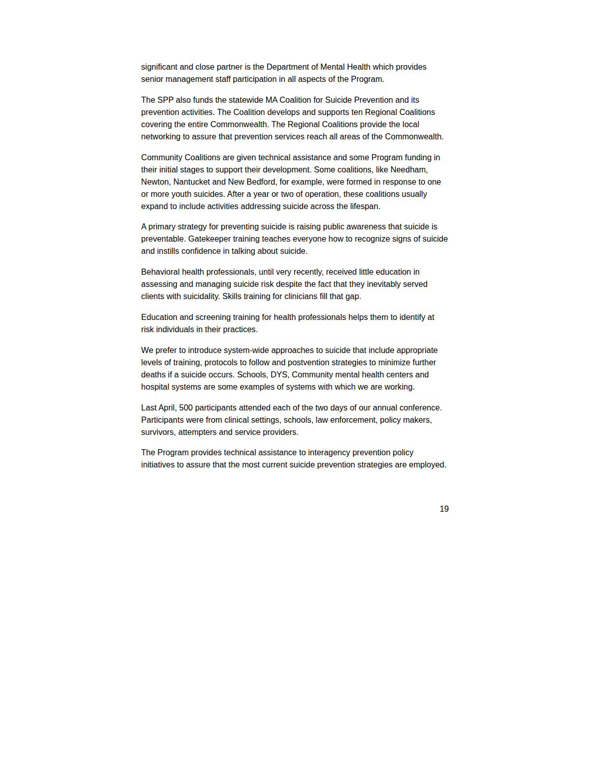significant and close partner is the Department of Mental Health which provides senior management staff participation in all aspects of the Program.
The SPP also funds the statewide MA Coalition for Suicide Prevention and its prevention activities. The Coalition develops and supports ten Regional Coalitions covering the entire Commonwealth. The Regional Coalitions provide the local networking to assure that prevention services reach all areas of the Commonwealth.
Community Coalitions are given technical assistance and some Program funding in their initial stages to support their development. Some coalitions, like Needham, Newton, Nantucket and New Bedford, for example, were formed in response to one or more youth suicides. After a year or two of operation, these coalitions usually expand to include activities addressing suicide across the lifespan.
A primary strategy for preventing suicide is raising public awareness that suicide is preventable. Gatekeeper training teaches everyone how to recognize signs of suicide and instills confidence in talking about suicide.
Behavioral health professionals, until very recently, received little education in assessing and managing suicide risk despite the fact that they inevitably served clients with suicidality. Skills training for clinicians fill that gap.
Education and screening training for health professionals helps them to identify at risk individuals in their practices.
We prefer to introduce system-wide approaches to suicide that include appropriate levels of training, protocols to follow and postvention strategies to minimize further deaths if a suicide occurs. Schools, DYS, Community mental health centers and hospital systems are some examples of systems with which we are working.
Last April, 500 participants attended each of the two days of our annual conference. Participants were from clinical settings, schools, law enforcement, policy makers, survivors, attempters and service providers.
The Program provides technical assistance to interagency prevention policy initiatives to assure that the most current suicide prevention strategies are employed.
19